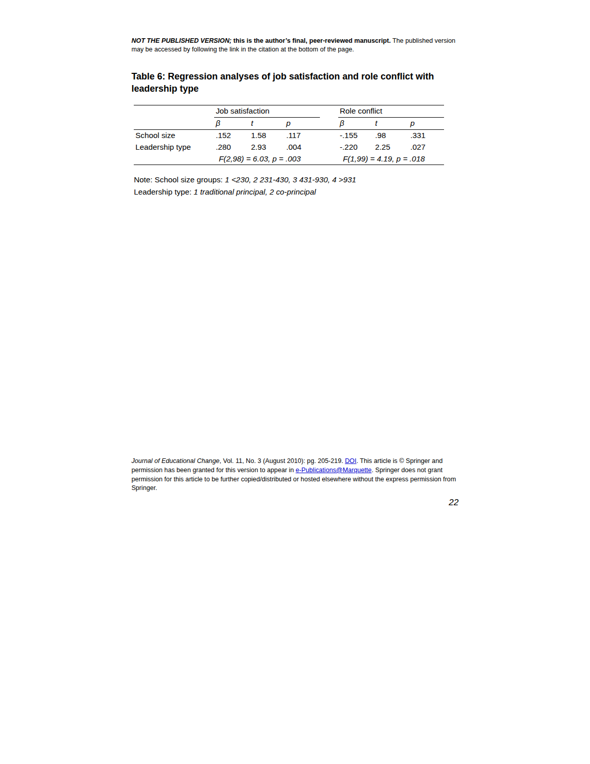NOT THE PUBLISHED VERSION; this is the author’s final, peer-reviewed manuscript. The published version may be accessed by following the link in the citation at the bottom of the page.
Table 6: Regression analyses of job satisfaction and role conflict with leadership type
| | Job satisfaction | | Role conflict |
| | β | t | p | | β | t | p |
| School size | .152 | 1.58 | .117 | | -.155 | .98 | .331 |
| Leadership type | .280 | 2.93 | .004 | | -.220 | 2.25 | .027 |
| | F(2,98) = 6.03, p = .003 | | F(1,99) = 4.19, p = .018 |
Note: School size groups: 1 <230, 2 231-430, 3 431-930, 4 >931
Leadership type: 1 traditional principal, 2 co-principal
Journal of Educational Change, Vol. 11, No. 3 (August 2010): pg. 205-219. DOI. This article is © Springer and permission has been granted for this version to appear in e-Publications@Marquette. Springer does not grant permission for this article to be further copied/distributed or hosted elsewhere without the express permission from Springer.
22